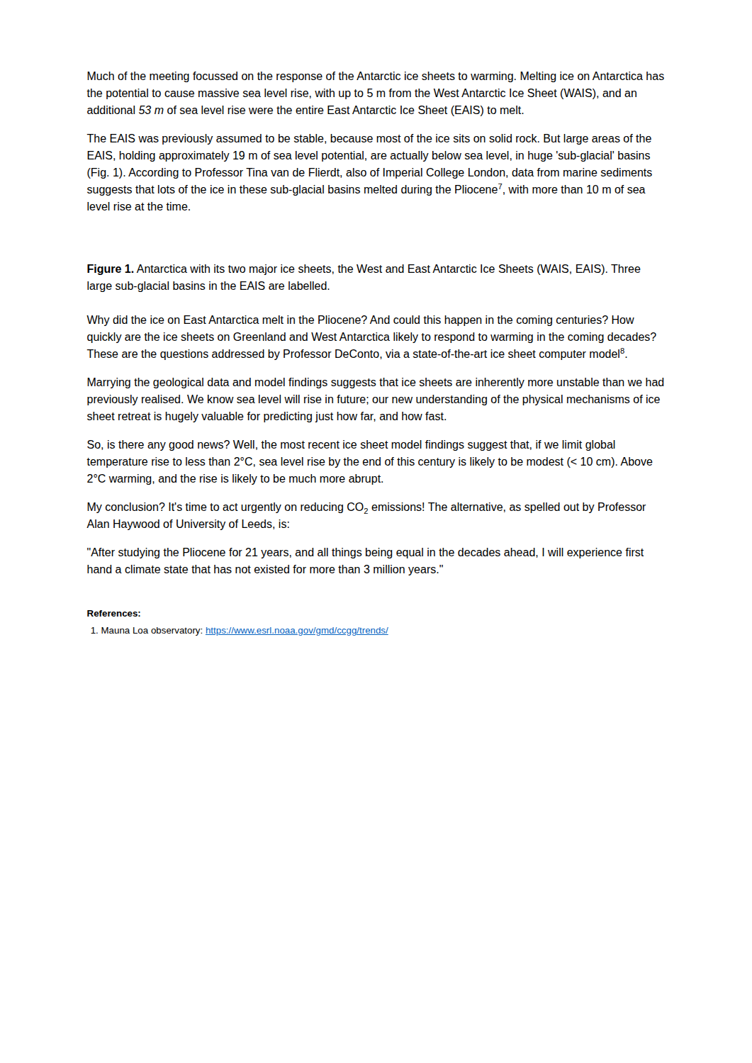Much of the meeting focussed on the response of the Antarctic ice sheets to warming. Melting ice on Antarctica has the potential to cause massive sea level rise, with up to 5 m from the West Antarctic Ice Sheet (WAIS), and an additional 53 m of sea level rise were the entire East Antarctic Ice Sheet (EAIS) to melt.
The EAIS was previously assumed to be stable, because most of the ice sits on solid rock. But large areas of the EAIS, holding approximately 19 m of sea level potential, are actually below sea level, in huge 'sub-glacial' basins (Fig. 1). According to Professor Tina van de Flierdt, also of Imperial College London, data from marine sediments suggests that lots of the ice in these sub-glacial basins melted during the Pliocene7, with more than 10 m of sea level rise at the time.
Figure 1. Antarctica with its two major ice sheets, the West and East Antarctic Ice Sheets (WAIS, EAIS). Three large sub-glacial basins in the EAIS are labelled.
Why did the ice on East Antarctica melt in the Pliocene? And could this happen in the coming centuries? How quickly are the ice sheets on Greenland and West Antarctica likely to respond to warming in the coming decades? These are the questions addressed by Professor DeConto, via a state-of-the-art ice sheet computer model8.
Marrying the geological data and model findings suggests that ice sheets are inherently more unstable than we had previously realised. We know sea level will rise in future; our new understanding of the physical mechanisms of ice sheet retreat is hugely valuable for predicting just how far, and how fast.
So, is there any good news? Well, the most recent ice sheet model findings suggest that, if we limit global temperature rise to less than 2°C, sea level rise by the end of this century is likely to be modest (< 10 cm). Above 2°C warming, and the rise is likely to be much more abrupt.
My conclusion? It's time to act urgently on reducing CO2 emissions! The alternative, as spelled out by Professor Alan Haywood of University of Leeds, is:
"After studying the Pliocene for 21 years, and all things being equal in the decades ahead, I will experience first hand a climate state that has not existed for more than 3 million years."
References:
Mauna Loa observatory: https://www.esrl.noaa.gov/gmd/ccgg/trends/